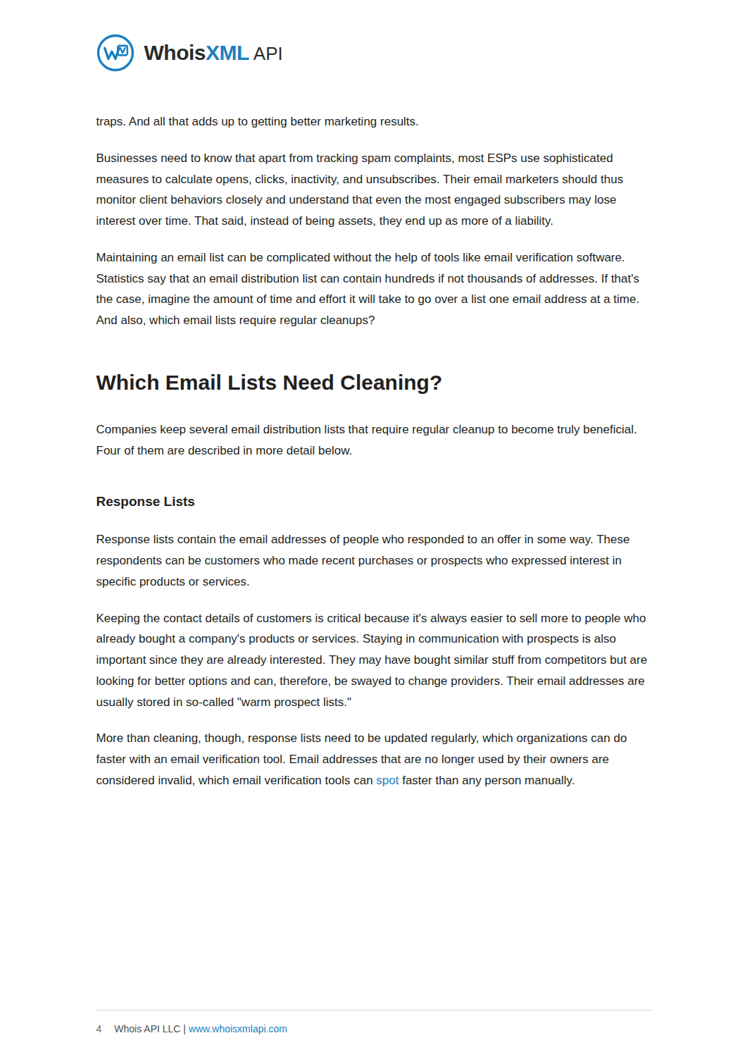Whois XML API
traps. And all that adds up to getting better marketing results.
Businesses need to know that apart from tracking spam complaints, most ESPs use sophisticated measures to calculate opens, clicks, inactivity, and unsubscribes. Their email marketers should thus monitor client behaviors closely and understand that even the most engaged subscribers may lose interest over time. That said, instead of being assets, they end up as more of a liability.
Maintaining an email list can be complicated without the help of tools like email verification software. Statistics say that an email distribution list can contain hundreds if not thousands of addresses. If that's the case, imagine the amount of time and effort it will take to go over a list one email address at a time. And also, which email lists require regular cleanups?
Which Email Lists Need Cleaning?
Companies keep several email distribution lists that require regular cleanup to become truly beneficial. Four of them are described in more detail below.
Response Lists
Response lists contain the email addresses of people who responded to an offer in some way. These respondents can be customers who made recent purchases or prospects who expressed interest in specific products or services.
Keeping the contact details of customers is critical because it's always easier to sell more to people who already bought a company's products or services. Staying in communication with prospects is also important since they are already interested. They may have bought similar stuff from competitors but are looking for better options and can, therefore, be swayed to change providers. Their email addresses are usually stored in so-called "warm prospect lists."
More than cleaning, though, response lists need to be updated regularly, which organizations can do faster with an email verification tool. Email addresses that are no longer used by their owners are considered invalid, which email verification tools can spot faster than any person manually.
4 Whois API LLC | www.whoisxmlapi.com